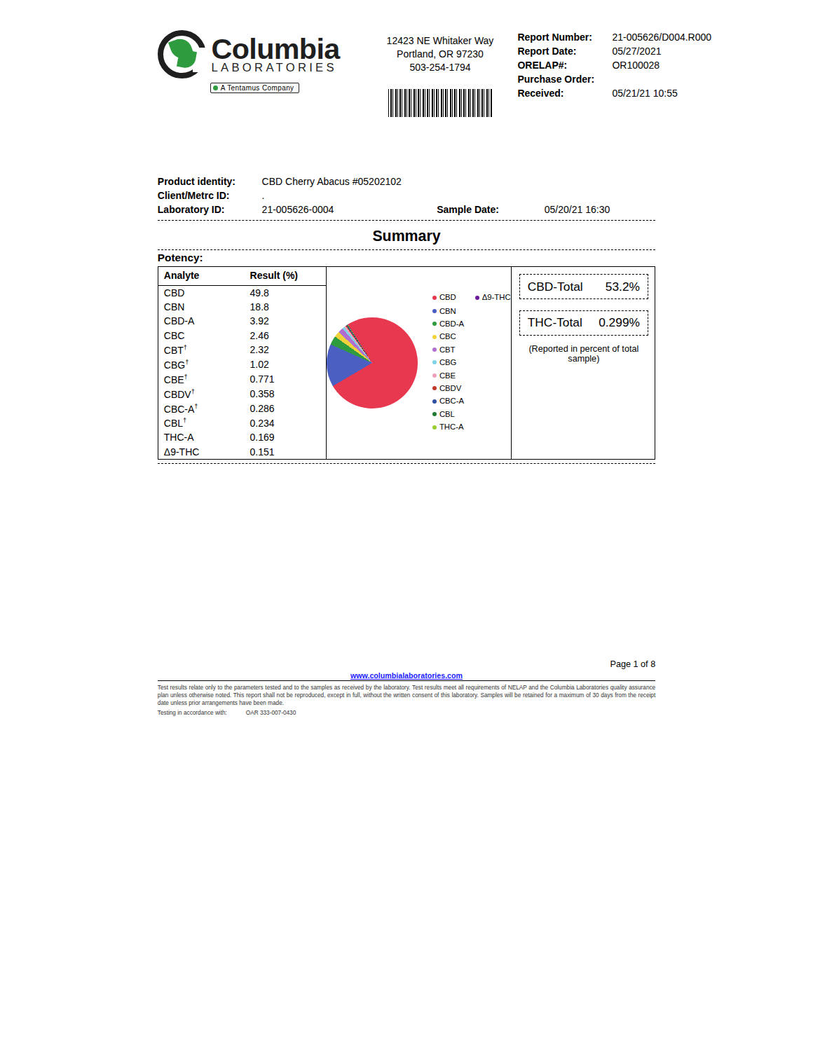Columbia
LABORATORIES
A Tentamus Company
12423 NE Whitaker Way
Portland, OR 97230
503-254-1794
| Report Number: | 21-005626/D004.R000 |
| Report Date: | 05/27/2021 |
| ORELAP#: | OR100028 |
| Purchase Order: | |
| Received: | 05/21/21 10:55 |
| Product identity: | CBD Cherry Abacus #05202102 |
| Client/Metrc ID: | . |
| Laboratory ID: | 21-005626-0004 | Sample Date: | 05/20/21 16:30 |
Summary
Potency:
| Analyte | Result (%) |
| --- | --- |
| CBD | 49.8 |
| CBN | 18.8 |
| CBD-A | 3.92 |
| CBC | 2.46 |
| CBT † | 2.32 |
| CBG † | 1.02 |
| CBE † | 0.771 |
| CBDV † | 0.358 |
| CBC-A † | 0.286 |
| CBL † | 0.234 |
| THC-A | 0.169 |
| Δ9-THC | 0.151 |
CBD
Δ9-THC
CBN
CBD-A
CBC
CBT
CBG
CBE
CBDV
CBC-A
CBL
THC-A
CBD-Total 53.2%
THC-Total 0.299%
(Reported in percent of total sample)
Page 1 of 8
www.columbialaboratories.com
Test results relate only to the parameters tested and to the samples as received by the laboratory. Test results meet all requirements of NELAP and the Columbia Laboratories quality assurance plan unless otherwise noted. This report shall not be reproduced, except in full, without the written consent of this laboratory. Samples will be retained for a maximum of 30 days from the receipt date unless prior arrangements have been made.
Testing in accordance with: OAR 333-007-0430